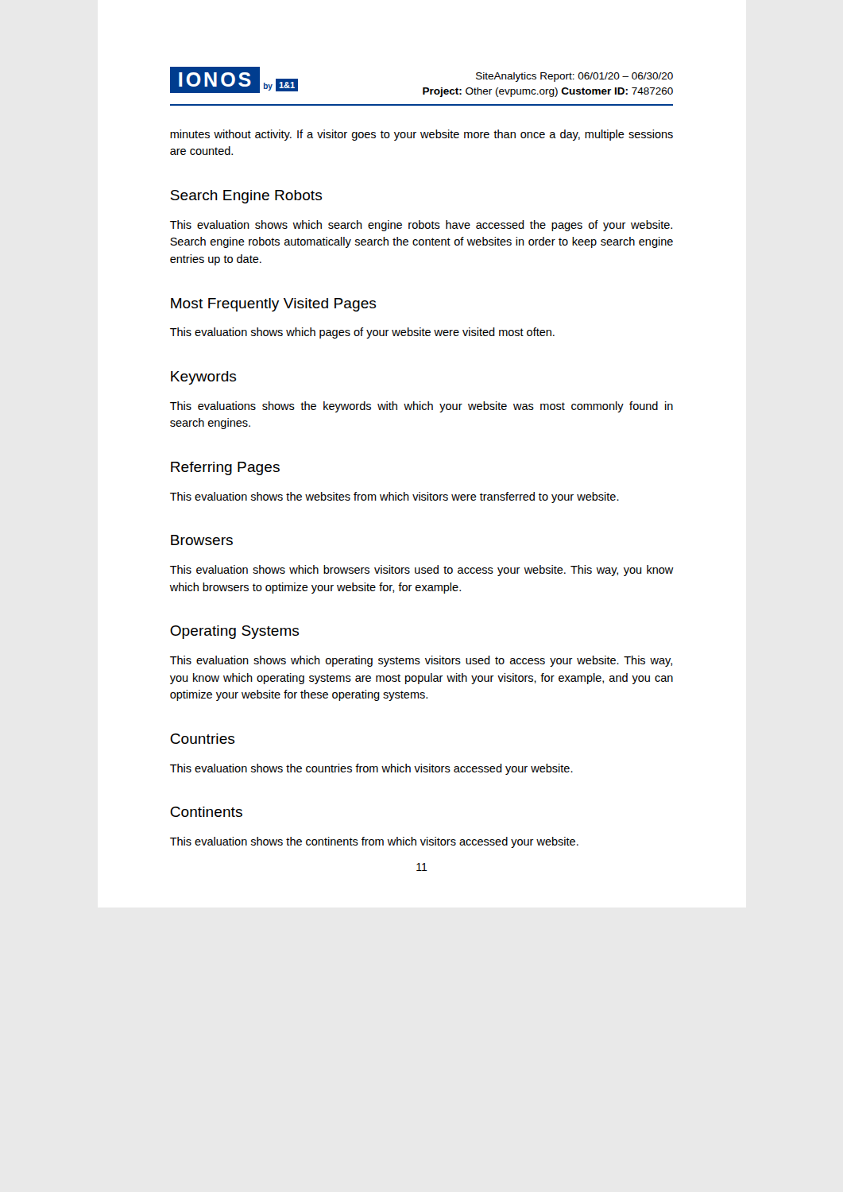IONOS by 1&1
SiteAnalytics Report: 06/01/20 – 06/30/20
Project: Other (evpumc.org) Customer ID: 7487260
minutes without activity. If a visitor goes to your website more than once a day, multiple sessions are counted.
Search Engine Robots
This evaluation shows which search engine robots have accessed the pages of your website. Search engine robots automatically search the content of websites in order to keep search engine entries up to date.
Most Frequently Visited Pages
This evaluation shows which pages of your website were visited most often.
Keywords
This evaluations shows the keywords with which your website was most commonly found in search engines.
Referring Pages
This evaluation shows the websites from which visitors were transferred to your website.
Browsers
This evaluation shows which browsers visitors used to access your website. This way, you know which browsers to optimize your website for, for example.
Operating Systems
This evaluation shows which operating systems visitors used to access your website. This way, you know which operating systems are most popular with your visitors, for example, and you can optimize your website for these operating systems.
Countries
This evaluation shows the countries from which visitors accessed your website.
Continents
This evaluation shows the continents from which visitors accessed your website.
11